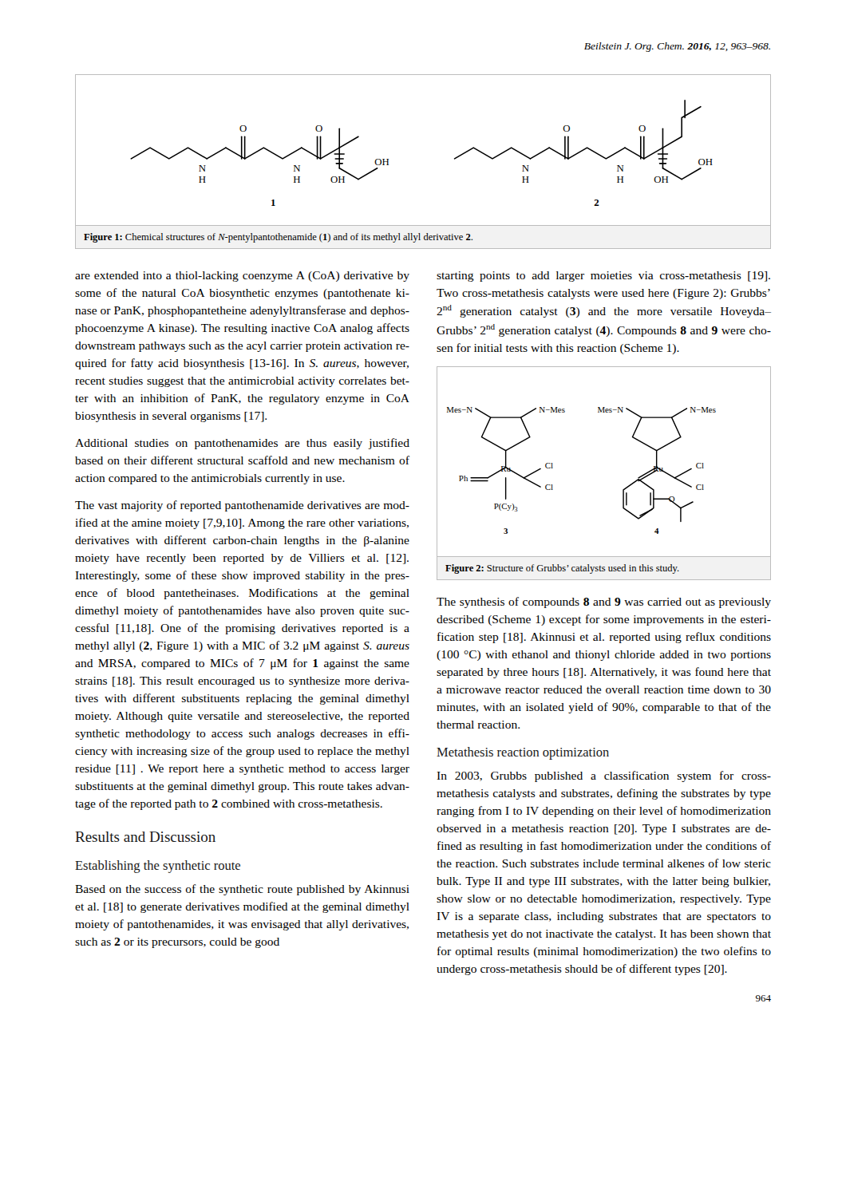Beilstein J. Org. Chem. 2016, 12, 963–968.
N H N H O O OH OH 1 N H N H O O OH OH 2
Figure 1: Chemical structures of N-pentylpantothenamide (1) and of its methyl allyl derivative 2.
are extended into a thiol-lacking coenzyme A (CoA) derivative by some of the natural CoA biosynthetic enzymes (pantothenate kinase or PanK, phosphopantetheine adenylyltransferase and dephosphocoenzyme A kinase). The resulting inactive CoA analog affects downstream pathways such as the acyl carrier protein activation required for fatty acid biosynthesis [13-16]. In S. aureus, however, recent studies suggest that the antimicrobial activity correlates better with an inhibition of PanK, the regulatory enzyme in CoA biosynthesis in several organisms [17].
Additional studies on pantothenamides are thus easily justified based on their different structural scaffold and new mechanism of action compared to the antimicrobials currently in use.
The vast majority of reported pantothenamide derivatives are modified at the amine moiety [7,9,10]. Among the rare other variations, derivatives with different carbon-chain lengths in the β-alanine moiety have recently been reported by de Villiers et al. [12]. Interestingly, some of these show improved stability in the presence of blood pantetheinases. Modifications at the geminal dimethyl moiety of pantothenamides have also proven quite successful [11,18]. One of the promising derivatives reported is a methyl allyl (2, Figure 1) with a MIC of 3.2 μM against S. aureus and MRSA, compared to MICs of 7 μM for 1 against the same strains [18]. This result encouraged us to synthesize more derivatives with different substituents replacing the geminal dimethyl moiety. Although quite versatile and stereoselective, the reported synthetic methodology to access such analogs decreases in efficiency with increasing size of the group used to replace the methyl residue [11] . We report here a synthetic method to access larger substituents at the geminal dimethyl group. This route takes advantage of the reported path to 2 combined with cross-metathesis.
Results and Discussion
Establishing the synthetic route
Based on the success of the synthetic route published by Akinnusi et al. [18] to generate derivatives modified at the geminal dimethyl moiety of pantothenamides, it was envisaged that allyl derivatives, such as 2 or its precursors, could be good
starting points to add larger moieties via cross-metathesis [19]. Two cross-metathesis catalysts were used here (Figure 2): Grubbs’ 2nd generation catalyst (3) and the more versatile Hoveyda–Grubbs’ 2nd generation catalyst (4). Compounds 8 and 9 were chosen for initial tests with this reaction (Scheme 1).
Mes−N N−Mes Ru Ph Cl Cl P(Cy)3 3 Mes−N N−Mes Ru Cl Cl O 4
Figure 2: Structure of Grubbs’ catalysts used in this study.
The synthesis of compounds 8 and 9 was carried out as previously described (Scheme 1) except for some improvements in the esterification step [18]. Akinnusi et al. reported using reflux conditions (100 °C) with ethanol and thionyl chloride added in two portions separated by three hours [18]. Alternatively, it was found here that a microwave reactor reduced the overall reaction time down to 30 minutes, with an isolated yield of 90%, comparable to that of the thermal reaction.
Metathesis reaction optimization
In 2003, Grubbs published a classification system for cross-metathesis catalysts and substrates, defining the substrates by type ranging from I to IV depending on their level of homodimerization observed in a metathesis reaction [20]. Type I substrates are defined as resulting in fast homodimerization under the conditions of the reaction. Such substrates include terminal alkenes of low steric bulk. Type II and type III substrates, with the latter being bulkier, show slow or no detectable homodimerization, respectively. Type IV is a separate class, including substrates that are spectators to metathesis yet do not inactivate the catalyst. It has been shown that for optimal results (minimal homodimerization) the two olefins to undergo cross-metathesis should be of different types [20].
964